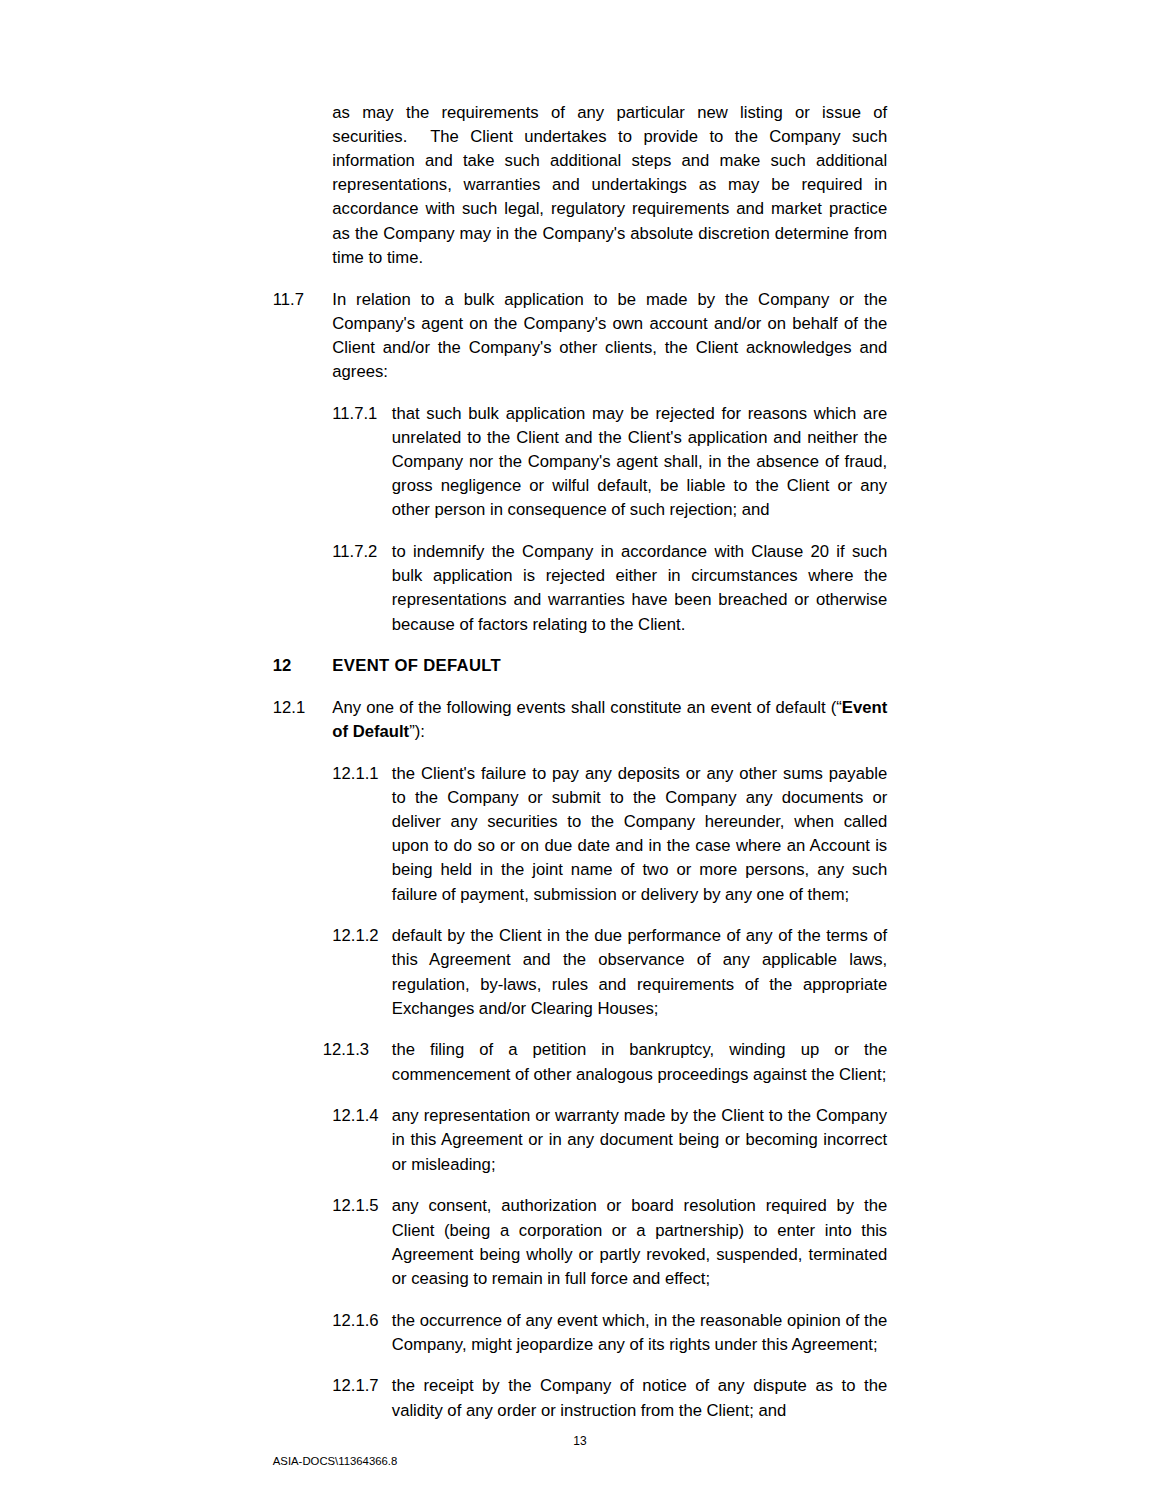as may the requirements of any particular new listing or issue of securities. The Client undertakes to provide to the Company such information and take such additional steps and make such additional representations, warranties and undertakings as may be required in accordance with such legal, regulatory requirements and market practice as the Company may in the Company's absolute discretion determine from time to time.
11.7
In relation to a bulk application to be made by the Company or the Company's agent on the Company's own account and/or on behalf of the Client and/or the Company's other clients, the Client acknowledges and agrees:
11.7.1
that such bulk application may be rejected for reasons which are unrelated to the Client and the Client's application and neither the Company nor the Company's agent shall, in the absence of fraud, gross negligence or wilful default, be liable to the Client or any other person in consequence of such rejection; and
11.7.2
to indemnify the Company in accordance with Clause 20 if such bulk application is rejected either in circumstances where the representations and warranties have been breached or otherwise because of factors relating to the Client.
12
EVENT OF DEFAULT
12.1
Any one of the following events shall constitute an event of default (“Event of Default”):
12.1.1
the Client's failure to pay any deposits or any other sums payable to the Company or submit to the Company any documents or deliver any securities to the Company hereunder, when called upon to do so or on due date and in the case where an Account is being held in the joint name of two or more persons, any such failure of payment, submission or delivery by any one of them;
12.1.2
default by the Client in the due performance of any of the terms of this Agreement and the observance of any applicable laws, regulation, by-laws, rules and requirements of the appropriate Exchanges and/or Clearing Houses;
12.1.3
the filing of a petition in bankruptcy, winding up or the commencement of other analogous proceedings against the Client;
12.1.4
any representation or warranty made by the Client to the Company in this Agreement or in any document being or becoming incorrect or misleading;
12.1.5
any consent, authorization or board resolution required by the Client (being a corporation or a partnership) to enter into this Agreement being wholly or partly revoked, suspended, terminated or ceasing to remain in full force and effect;
12.1.6
the occurrence of any event which, in the reasonable opinion of the Company, might jeopardize any of its rights under this Agreement;
12.1.7
the receipt by the Company of notice of any dispute as to the validity of any order or instruction from the Client; and
13
ASIA-DOCS\11364366.8